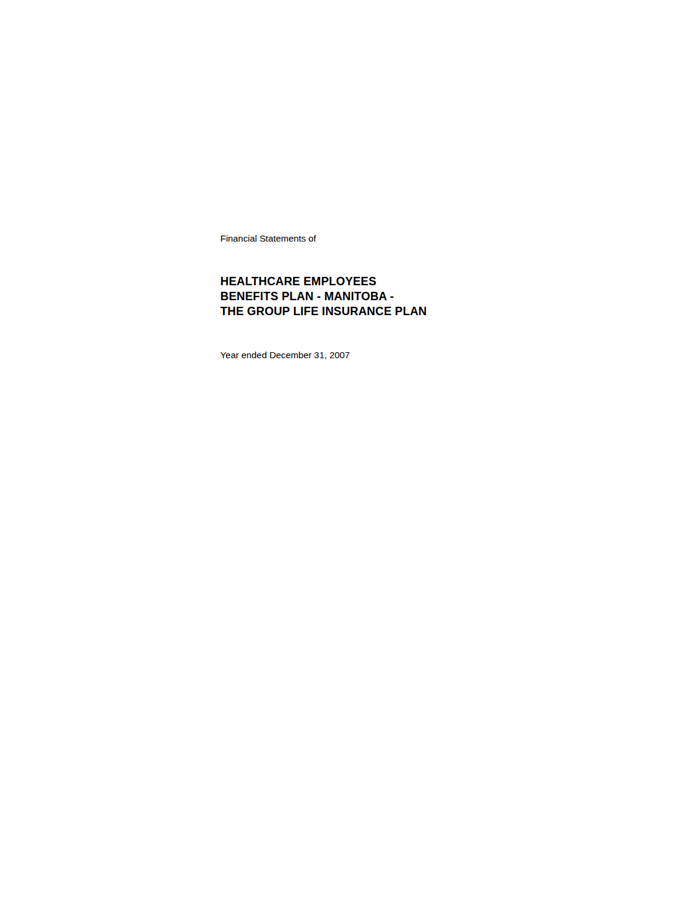Financial Statements of
HEALTHCARE EMPLOYEES
BENEFITS PLAN - MANITOBA -
THE GROUP LIFE INSURANCE PLAN
Year ended December 31, 2007